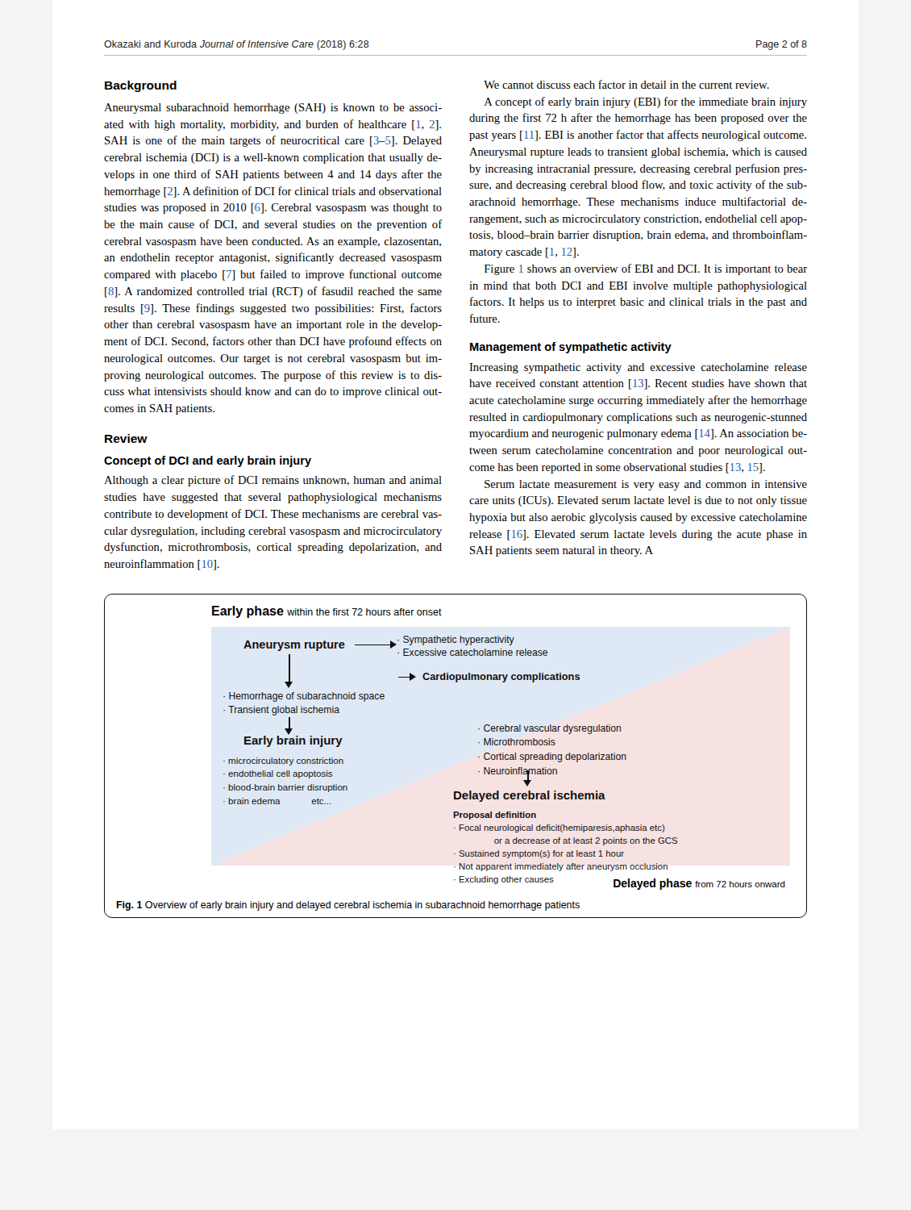Okazaki and Kuroda Journal of Intensive Care (2018) 6:28
Page 2 of 8
Background
Aneurysmal subarachnoid hemorrhage (SAH) is known to be associated with high mortality, morbidity, and burden of healthcare [1, 2]. SAH is one of the main targets of neurocritical care [3–5]. Delayed cerebral ischemia (DCI) is a well-known complication that usually develops in one third of SAH patients between 4 and 14 days after the hemorrhage [2]. A definition of DCI for clinical trials and observational studies was proposed in 2010 [6]. Cerebral vasospasm was thought to be the main cause of DCI, and several studies on the prevention of cerebral vasospasm have been conducted. As an example, clazosentan, an endothelin receptor antagonist, significantly decreased vasospasm compared with placebo [7] but failed to improve functional outcome [8]. A randomized controlled trial (RCT) of fasudil reached the same results [9]. These findings suggested two possibilities: First, factors other than cerebral vasospasm have an important role in the development of DCI. Second, factors other than DCI have profound effects on neurological outcomes. Our target is not cerebral vasospasm but improving neurological outcomes. The purpose of this review is to discuss what intensivists should know and can do to improve clinical outcomes in SAH patients.
Review
Concept of DCI and early brain injury
Although a clear picture of DCI remains unknown, human and animal studies have suggested that several pathophysiological mechanisms contribute to development of DCI. These mechanisms are cerebral vascular dysregulation, including cerebral vasospasm and microcirculatory dysfunction, microthrombosis, cortical spreading depolarization, and neuroinflammation [10].
We cannot discuss each factor in detail in the current review.
A concept of early brain injury (EBI) for the immediate brain injury during the first 72 h after the hemorrhage has been proposed over the past years [11]. EBI is another factor that affects neurological outcome. Aneurysmal rupture leads to transient global ischemia, which is caused by increasing intracranial pressure, decreasing cerebral perfusion pressure, and decreasing cerebral blood flow, and toxic activity of the subarachnoid hemorrhage. These mechanisms induce multifactorial derangement, such as microcirculatory constriction, endothelial cell apoptosis, blood–brain barrier disruption, brain edema, and thromboinflammatory cascade [1, 12].
Figure 1 shows an overview of EBI and DCI. It is important to bear in mind that both DCI and EBI involve multiple pathophysiological factors. It helps us to interpret basic and clinical trials in the past and future.
Management of sympathetic activity
Increasing sympathetic activity and excessive catecholamine release have received constant attention [13]. Recent studies have shown that acute catecholamine surge occurring immediately after the hemorrhage resulted in cardiopulmonary complications such as neurogenic-stunned myocardium and neurogenic pulmonary edema [14]. An association between serum catecholamine concentration and poor neurological outcome has been reported in some observational studies [13, 15].
Serum lactate measurement is very easy and common in intensive care units (ICUs). Elevated serum lactate level is due to not only tissue hypoxia but also aerobic glycolysis caused by excessive catecholamine release [16]. Elevated serum lactate levels during the acute phase in SAH patients seem natural in theory. A
Early phase within the first 72 hours after onset
Aneurysm rupture
· Sympathetic hyperactivity
· Excessive catecholamine release
Cardiopulmonary complications
· Hemorrhage of subarachnoid space
· Transient global ischemia
Early brain injury
· microcirculatory constriction
· endothelial cell apoptosis
· blood-brain barrier disruption
· brain edema etc...
· Cerebral vascular dysregulation
· Microthrombosis
· Cortical spreading depolarization
· Neuroinflamation
Delayed cerebral ischemia
Proposal definition
· Focal neurological deficit(hemiparesis,aphasia etc)
or a decrease of at least 2 points on the GCS
· Sustained symptom(s) for at least 1 hour
· Not apparent immediately after aneurysm occlusion
· Excluding other causes
Delayed phase from 72 hours onward
Fig. 1 Overview of early brain injury and delayed cerebral ischemia in subarachnoid hemorrhage patients